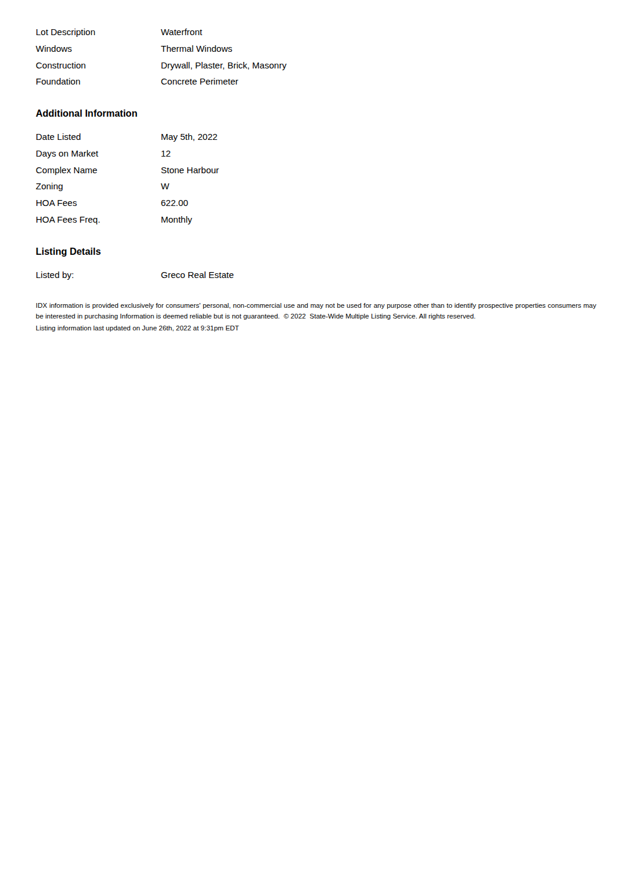| Lot Description | Waterfront |
| Windows | Thermal Windows |
| Construction | Drywall, Plaster, Brick, Masonry |
| Foundation | Concrete Perimeter |
Additional Information
| Date Listed | May 5th, 2022 |
| Days on Market | 12 |
| Complex Name | Stone Harbour |
| Zoning | W |
| HOA Fees | 622.00 |
| HOA Fees Freq. | Monthly |
Listing Details
| Listed by: | Greco Real Estate |
IDX information is provided exclusively for consumers' personal, non-commercial use and may not be used for any purpose other than to identify prospective properties consumers may be interested in purchasing Information is deemed reliable but is not guaranteed. © 2022 State-Wide Multiple Listing Service. All rights reserved. Listing information last updated on June 26th, 2022 at 9:31pm EDT